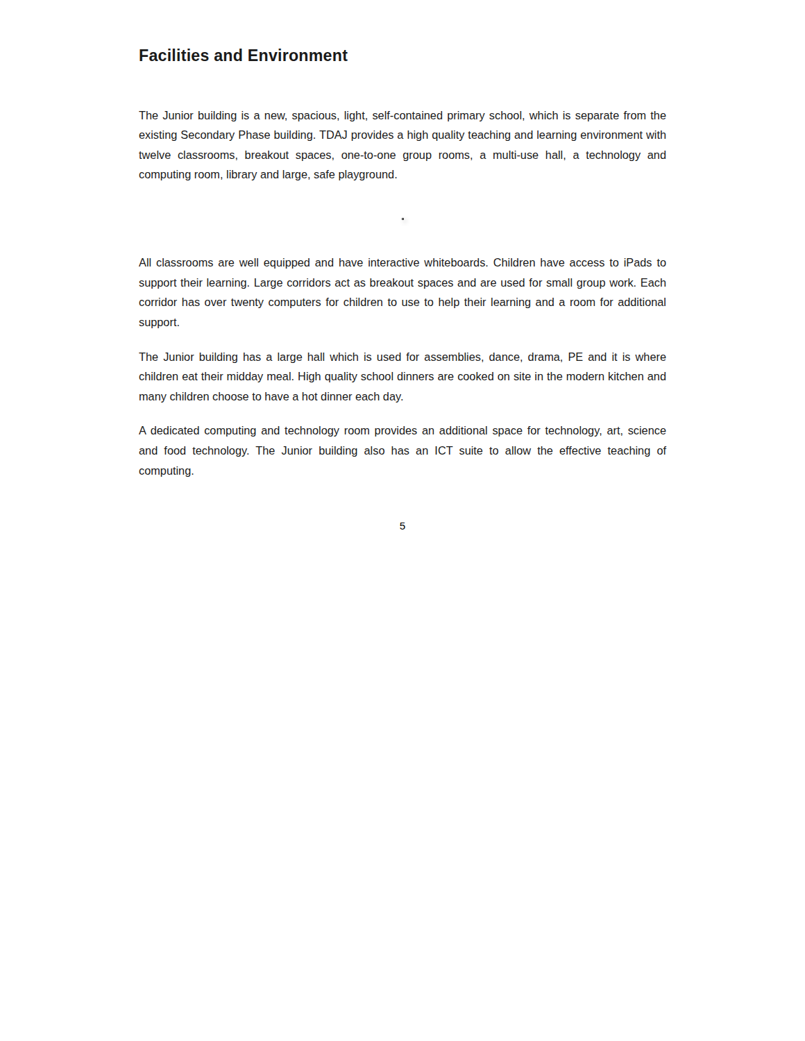Facilities and Environment
The Junior building is a new, spacious, light, self-contained primary school, which is separate from the existing Secondary Phase building. TDAJ provides a high quality teaching and learning environment with twelve classrooms, breakout spaces, one-to-one group rooms, a multi-use hall, a technology and computing room, library and large, safe playground.
All classrooms are well equipped and have interactive whiteboards. Children have access to iPads to support their learning. Large corridors act as breakout spaces and are used for small group work. Each corridor has over twenty computers for children to use to help their learning and a room for additional support.
The Junior building has a large hall which is used for assemblies, dance, drama, PE and it is where children eat their midday meal. High quality school dinners are cooked on site in the modern kitchen and many children choose to have a hot dinner each day.
A dedicated computing and technology room provides an additional space for technology, art, science and food technology. The Junior building also has an ICT suite to allow the effective teaching of computing.
5